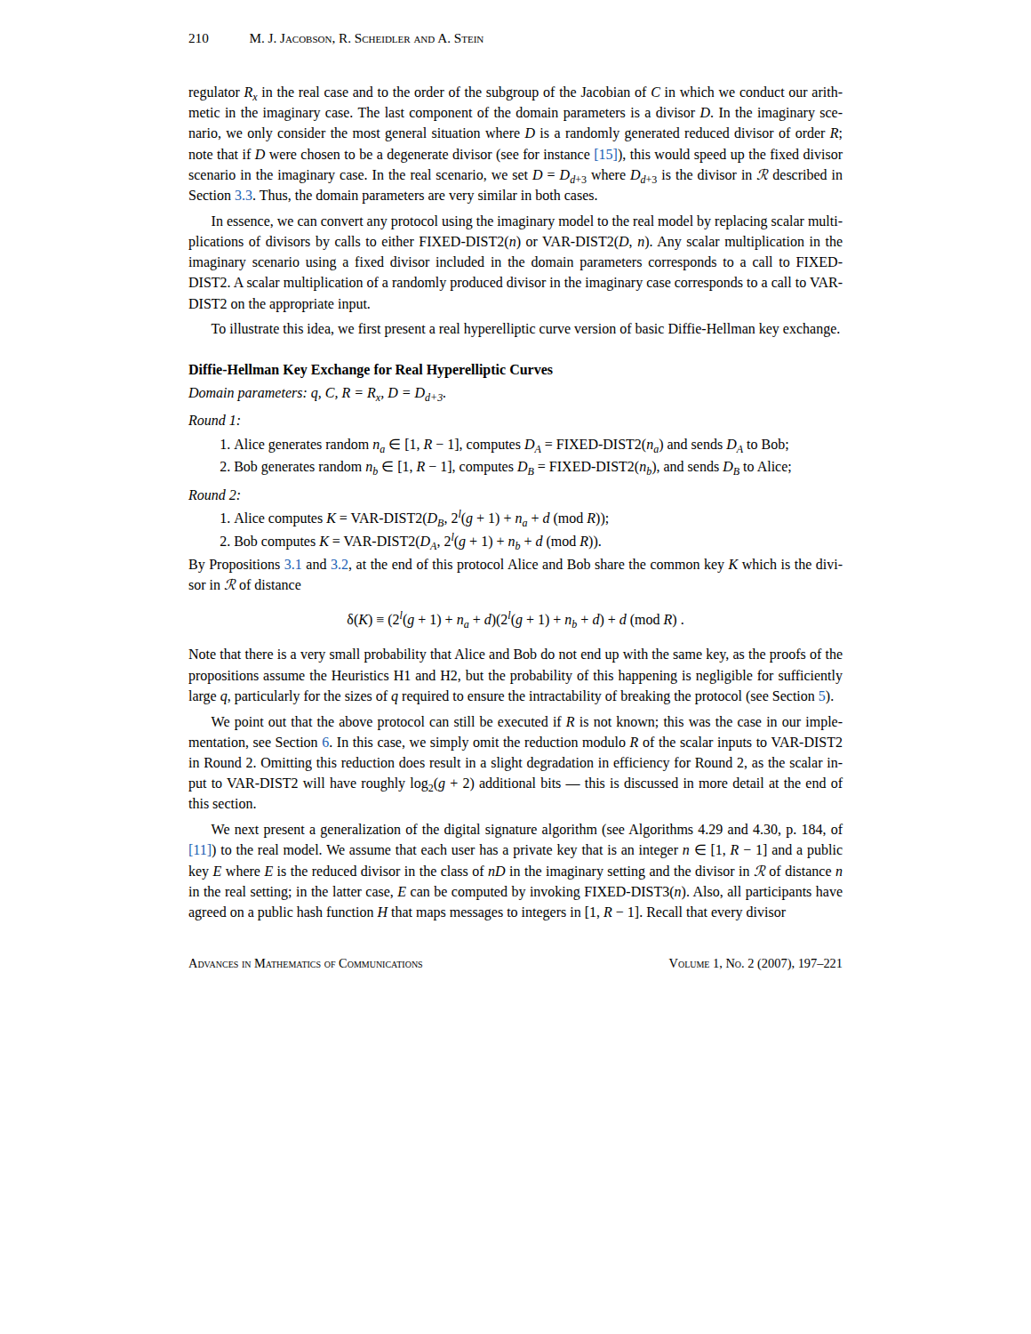210 M. J. Jacobson, R. Scheidler and A. Stein
regulator Rx in the real case and to the order of the subgroup of the Jacobian of C in which we conduct our arithmetic in the imaginary case. The last component of the domain parameters is a divisor D. In the imaginary scenario, we only consider the most general situation where D is a randomly generated reduced divisor of order R; note that if D were chosen to be a degenerate divisor (see for instance [15]), this would speed up the fixed divisor scenario in the imaginary case. In the real scenario, we set D = Dd+3 where Dd+3 is the divisor in ℛ described in Section 3.3. Thus, the domain parameters are very similar in both cases.
In essence, we can convert any protocol using the imaginary model to the real model by replacing scalar multiplications of divisors by calls to either FIXED-DIST2(n) or VAR-DIST2(D, n). Any scalar multiplication in the imaginary scenario using a fixed divisor included in the domain parameters corresponds to a call to FIXED-DIST2. A scalar multiplication of a randomly produced divisor in the imaginary case corresponds to a call to VAR-DIST2 on the appropriate input.
To illustrate this idea, we first present a real hyperelliptic curve version of basic Diffie-Hellman key exchange.
Diffie-Hellman Key Exchange for Real Hyperelliptic Curves
Domain parameters: q, C, R = Rx, D = Dd+3.
Round 1:
Alice generates random na ∈ [1, R − 1], computes DA = FIXED-DIST2(na) and sends DA to Bob;
Bob generates random nb ∈ [1, R − 1], computes DB = FIXED-DIST2(nb), and sends DB to Alice;
Round 2:
Alice computes K = VAR-DIST2(DB, 2l(g + 1) + na + d (mod R));
Bob computes K = VAR-DIST2(DA, 2l(g + 1) + nb + d (mod R)).
By Propositions 3.1 and 3.2, at the end of this protocol Alice and Bob share the common key K which is the divisor in ℛ of distance
δ(K) ≡ (2l(g + 1) + na + d)(2l(g + 1) + nb + d) + d (mod R) .
Note that there is a very small probability that Alice and Bob do not end up with the same key, as the proofs of the propositions assume the Heuristics H1 and H2, but the probability of this happening is negligible for sufficiently large q, particularly for the sizes of q required to ensure the intractability of breaking the protocol (see Section 5).
We point out that the above protocol can still be executed if R is not known; this was the case in our implementation, see Section 6. In this case, we simply omit the reduction modulo R of the scalar inputs to VAR-DIST2 in Round 2. Omitting this reduction does result in a slight degradation in efficiency for Round 2, as the scalar input to VAR-DIST2 will have roughly log2(g + 2) additional bits — this is discussed in more detail at the end of this section.
We next present a generalization of the digital signature algorithm (see Algorithms 4.29 and 4.30, p. 184, of [11]) to the real model. We assume that each user has a private key that is an integer n ∈ [1, R − 1] and a public key E where E is the reduced divisor in the class of nD in the imaginary setting and the divisor in ℛ of distance n in the real setting; in the latter case, E can be computed by invoking FIXED-DIST3(n). Also, all participants have agreed on a public hash function H that maps messages to integers in [1, R − 1]. Recall that every divisor
Advances in Mathematics of Communications Volume 1, No. 2 (2007), 197–221